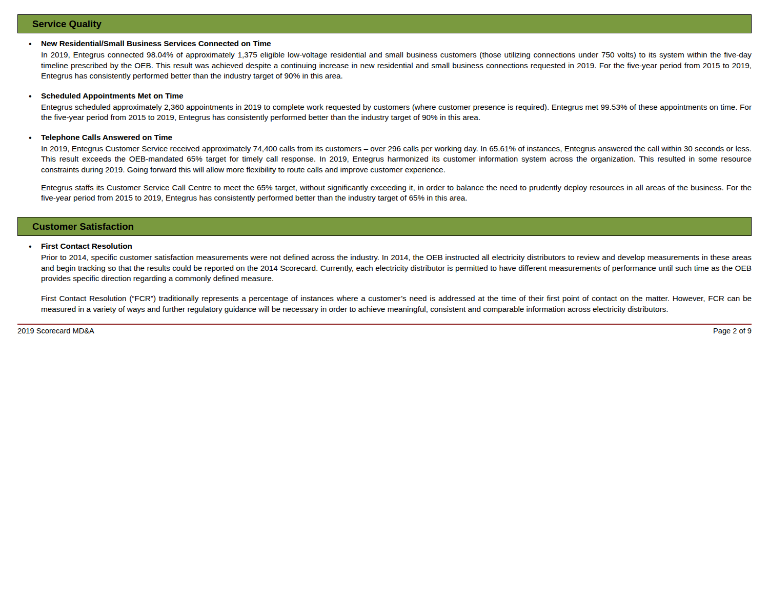Service Quality
New Residential/Small Business Services Connected on Time
In 2019, Entegrus connected 98.04% of approximately 1,375 eligible low-voltage residential and small business customers (those utilizing connections under 750 volts) to its system within the five-day timeline prescribed by the OEB. This result was achieved despite a continuing increase in new residential and small business connections requested in 2019. For the five-year period from 2015 to 2019, Entegrus has consistently performed better than the industry target of 90% in this area.
Scheduled Appointments Met on Time
Entegrus scheduled approximately 2,360 appointments in 2019 to complete work requested by customers (where customer presence is required). Entegrus met 99.53% of these appointments on time. For the five-year period from 2015 to 2019, Entegrus has consistently performed better than the industry target of 90% in this area.
Telephone Calls Answered on Time
In 2019, Entegrus Customer Service received approximately 74,400 calls from its customers – over 296 calls per working day. In 65.61% of instances, Entegrus answered the call within 30 seconds or less. This result exceeds the OEB-mandated 65% target for timely call response. In 2019, Entegrus harmonized its customer information system across the organization. This resulted in some resource constraints during 2019. Going forward this will allow more flexibility to route calls and improve customer experience.
Entegrus staffs its Customer Service Call Centre to meet the 65% target, without significantly exceeding it, in order to balance the need to prudently deploy resources in all areas of the business. For the five-year period from 2015 to 2019, Entegrus has consistently performed better than the industry target of 65% in this area.
Customer Satisfaction
First Contact Resolution
Prior to 2014, specific customer satisfaction measurements were not defined across the industry. In 2014, the OEB instructed all electricity distributors to review and develop measurements in these areas and begin tracking so that the results could be reported on the 2014 Scorecard. Currently, each electricity distributor is permitted to have different measurements of performance until such time as the OEB provides specific direction regarding a commonly defined measure.
First Contact Resolution (“FCR”) traditionally represents a percentage of instances where a customer’s need is addressed at the time of their first point of contact on the matter. However, FCR can be measured in a variety of ways and further regulatory guidance will be necessary in order to achieve meaningful, consistent and comparable information across electricity distributors.
2019 Scorecard MD&A Page 2 of 9